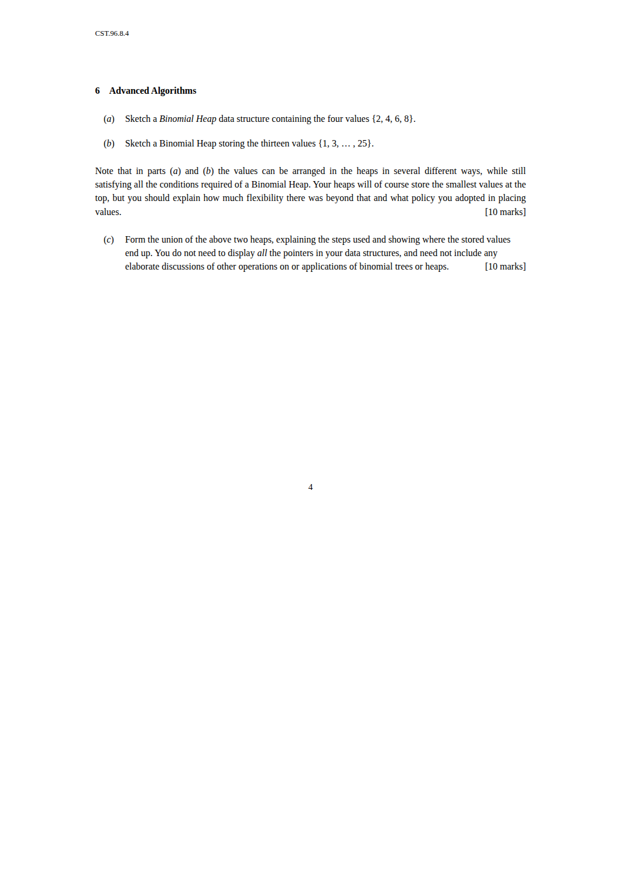CST.96.8.4
6 Advanced Algorithms
(a) Sketch a Binomial Heap data structure containing the four values {2, 4, 6, 8}.
(b) Sketch a Binomial Heap storing the thirteen values {1, 3, … , 25}.
Note that in parts (a) and (b) the values can be arranged in the heaps in several different ways, while still satisfying all the conditions required of a Binomial Heap. Your heaps will of course store the smallest values at the top, but you should explain how much flexibility there was beyond that and what policy you adopted in placing values. [10 marks]
(c) Form the union of the above two heaps, explaining the steps used and showing where the stored values end up. You do not need to display all the pointers in your data structures, and need not include any elaborate discussions of other operations on or applications of binomial trees or heaps. [10 marks]
4